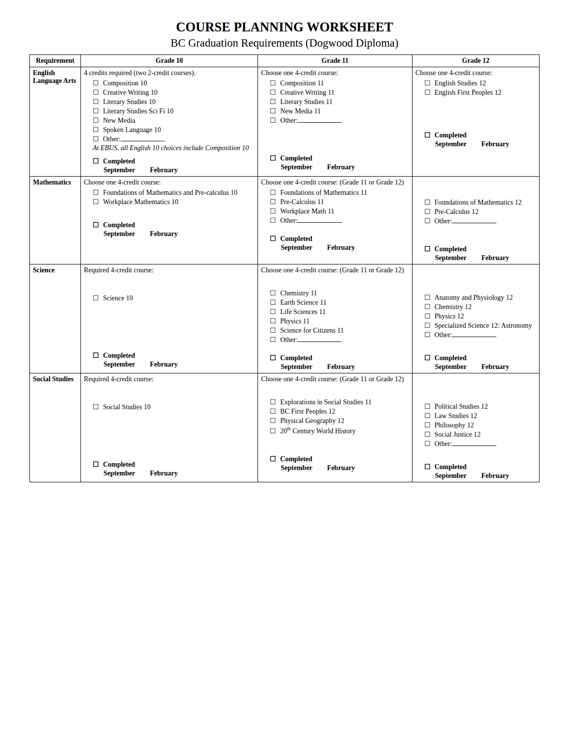COURSE PLANNING WORKSHEET
BC Graduation Requirements (Dogwood Diploma)
| Requirement | Grade 10 | Grade 11 | Grade 12 |
| --- | --- | --- | --- |
| English Language Arts | 4 credits required (two 2-credit courses). Composition 10 Creative Writing 10 Literary Studies 10 Literary Studies Sci Fi 10 New Media Spoken Language 10 Other: At EBUS, all English 10 choices include Composition 10 Completed September February | Choose one 4-credit course: Composition 11 Creative Writing 11 Literary Studies 11 New Media 11 Other: Completed September February | Choose one 4-credit course: English Studies 12 English First Peoples 12 Completed September February |
| Mathematics | Choose one 4-credit course: Foundations of Mathematics and Pre-calculus 10 Workplace Mathematics 10 Completed September February | Choose one 4-credit course: (Grade 11 or Grade 12) Foundations of Mathematics 11 Pre-Calculus 11 Workplace Math 11 Other: Completed September February | Foundations of Mathematics 12 Pre-Calculus 12 Other: Completed September February |
| Science | Required 4-credit course: Science 10 Completed September February | Choose one 4-credit course: (Grade 11 or Grade 12) Chemistry 11 Earth Science 11 Life Sciences 11 Physics 11 Science for Citizens 11 Other: Completed September February | Anatomy and Physiology 12 Chemistry 12 Physics 12 Specialized Science 12: Astronomy Other: Completed September February |
| Social Studies | Required 4-credit course: Social Studies 10 Completed September February | Choose one 4-credit course: (Grade 11 or Grade 12) Explorations in Social Studies 11 BC First Peoples 12 Physical Geography 12 20 th Century World History Completed September February | Political Studies 12 Law Studies 12 Philosophy 12 Social Justice 12 Other: Completed September February |